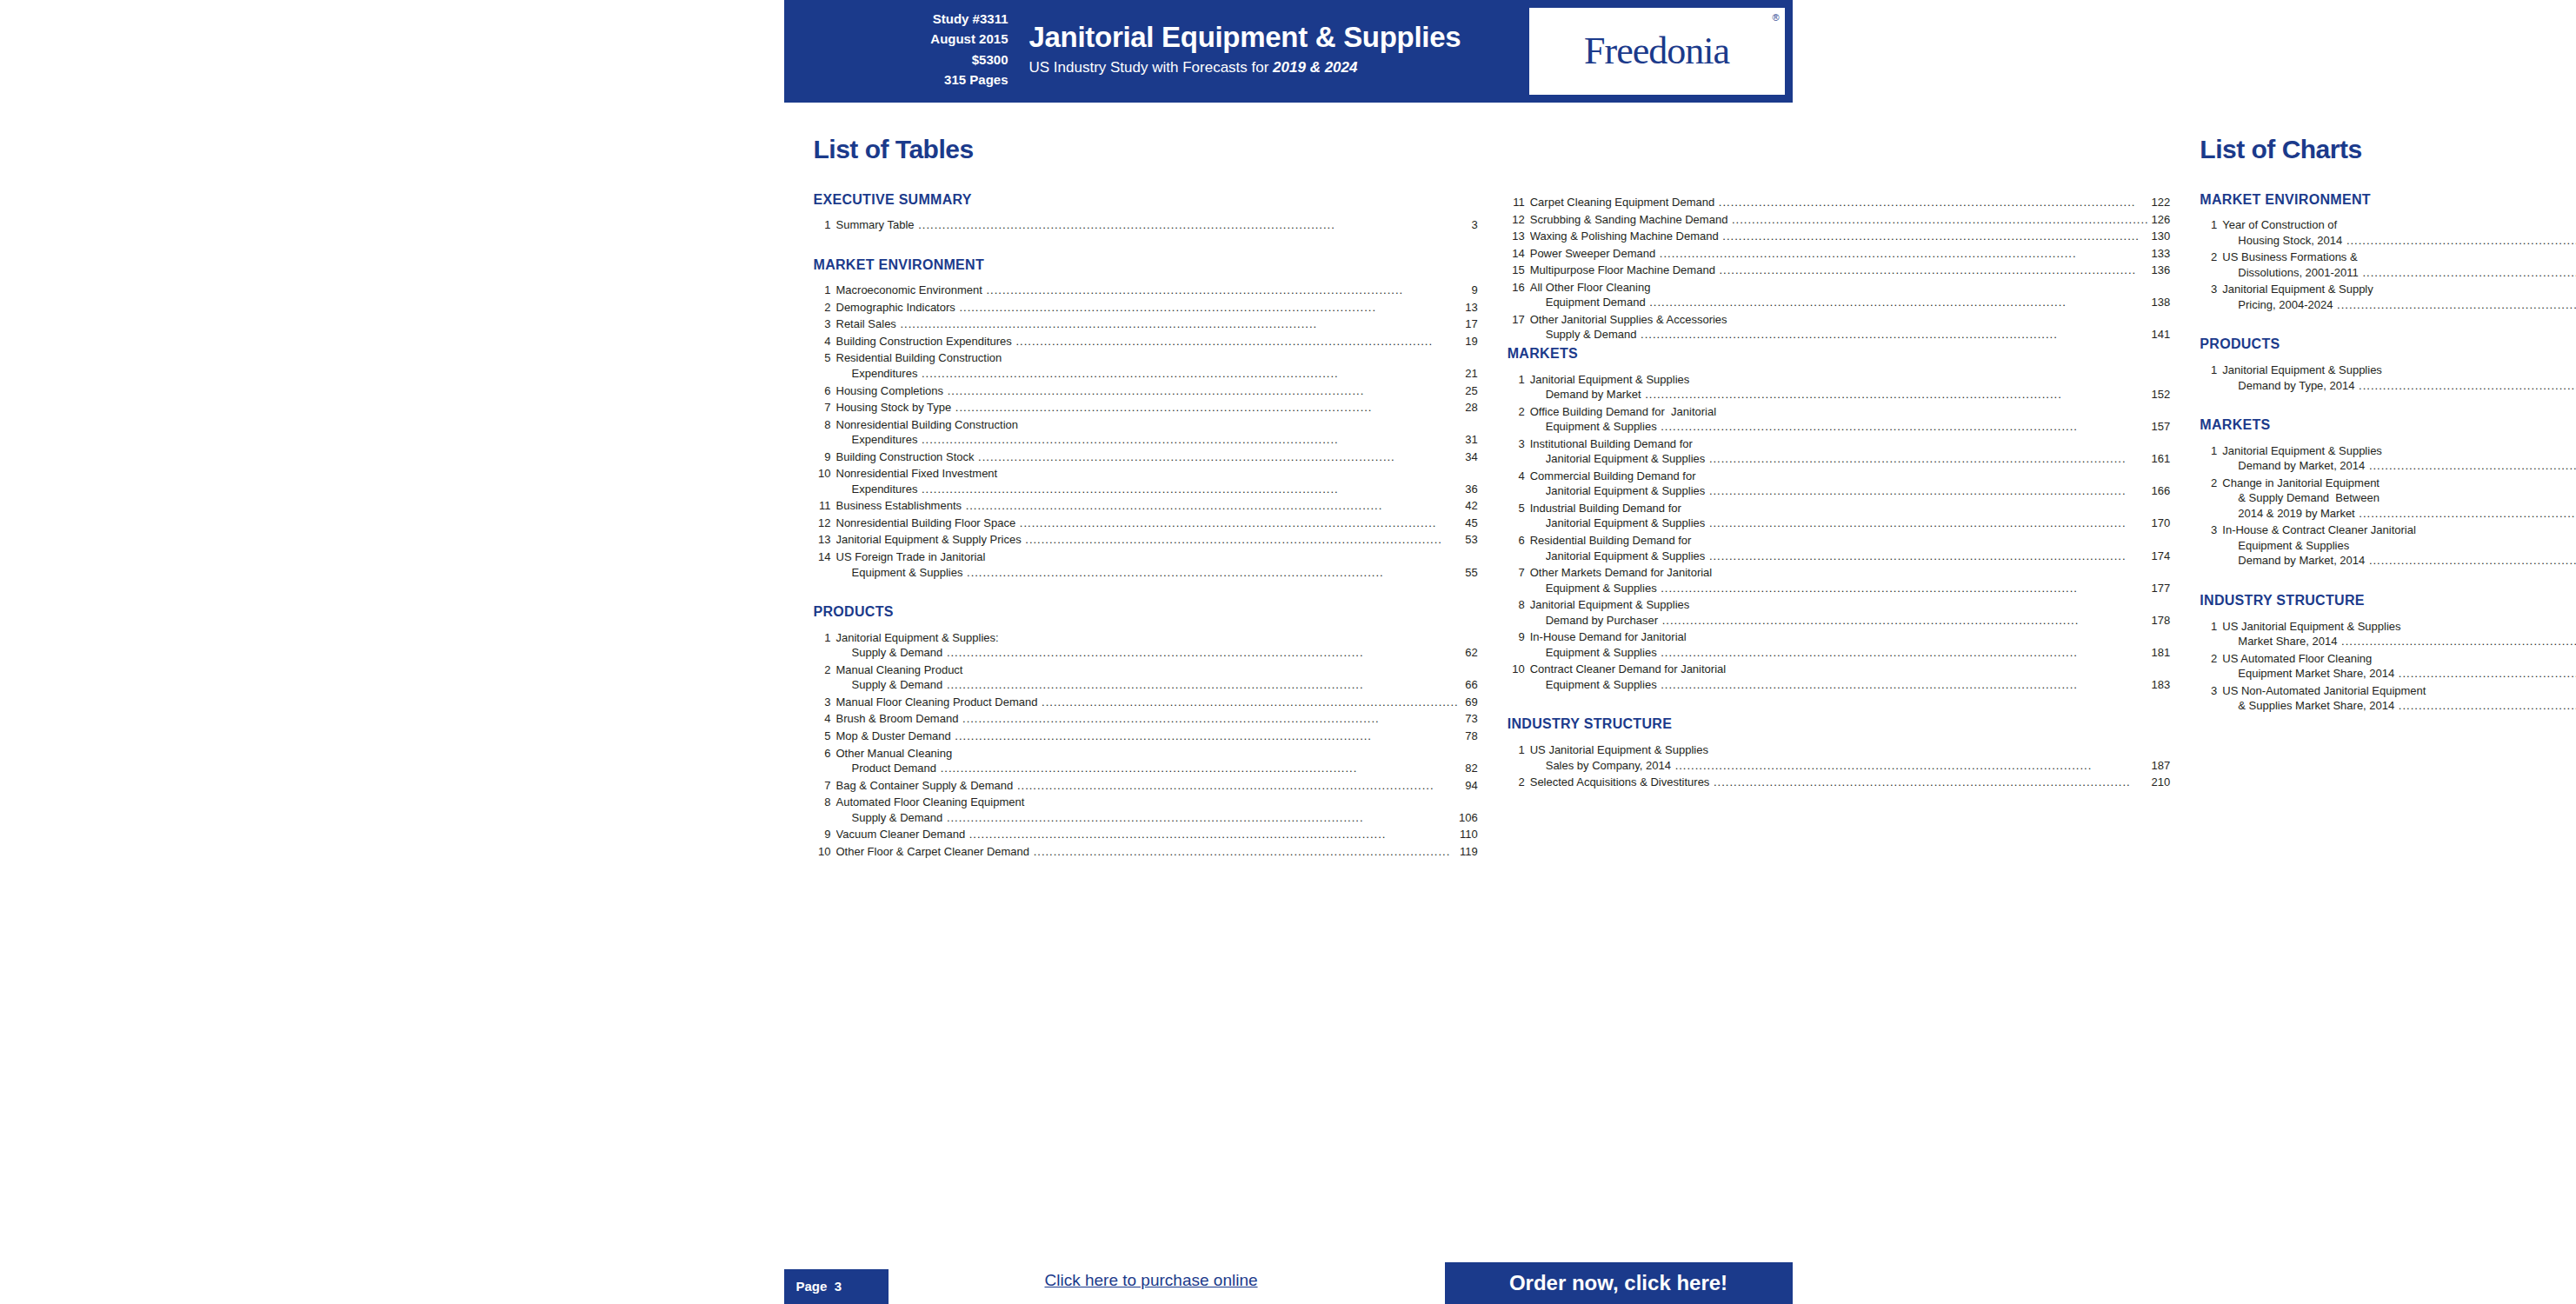Study #3311
August 2015
$5300
315 Pages
Janitorial Equipment & Supplies
US Industry Study with Forecasts for 2019 & 2024
® Freedonia
List of Tables
EXECUTIVE SUMMARY
1 Summary Table 3
MARKET ENVIRONMENT
1 Macroeconomic Environment 9
2 Demographic Indicators 13
3 Retail Sales 17
4 Building Construction Expenditures 19
5 Residential Building Construction
Expenditures 21
6 Housing Completions 25
7 Housing Stock by Type 28
8 Nonresidential Building Construction
Expenditures 31
9 Building Construction Stock 34
10 Nonresidential Fixed Investment
Expenditures 36
11 Business Establishments 42
12 Nonresidential Building Floor Space 45
13 Janitorial Equipment & Supply Prices 53
14 US Foreign Trade in Janitorial
Equipment & Supplies 55
PRODUCTS
1 Janitorial Equipment & Supplies:
Supply & Demand 62
2 Manual Cleaning Product
Supply & Demand 66
3 Manual Floor Cleaning Product Demand 69
4 Brush & Broom Demand 73
5 Mop & Duster Demand 78
6 Other Manual Cleaning
Product Demand 82
7 Bag & Container Supply & Demand 94
8 Automated Floor Cleaning Equipment
Supply & Demand 106
9 Vacuum Cleaner Demand 110
10 Other Floor & Carpet Cleaner Demand 119
11 Carpet Cleaning Equipment Demand 122
12 Scrubbing & Sanding Machine Demand 126
13 Waxing & Polishing Machine Demand 130
14 Power Sweeper Demand 133
15 Multipurpose Floor Machine Demand 136
16 All Other Floor Cleaning
Equipment Demand 138
17 Other Janitorial Supplies & Accessories
Supply & Demand 141
MARKETS
1 Janitorial Equipment & Supplies
Demand by Market 152
2 Office Building Demand for Janitorial
Equipment & Supplies 157
3 Institutional Building Demand for
Janitorial Equipment & Supplies 161
4 Commercial Building Demand for
Janitorial Equipment & Supplies 166
5 Industrial Building Demand for
Janitorial Equipment & Supplies 170
6 Residential Building Demand for
Janitorial Equipment & Supplies 174
7 Other Markets Demand for Janitorial
Equipment & Supplies 177
8 Janitorial Equipment & Supplies
Demand by Purchaser 178
9 In-House Demand for Janitorial
Equipment & Supplies 181
10 Contract Cleaner Demand for Janitorial
Equipment & Supplies 183
INDUSTRY STRUCTURE
1 US Janitorial Equipment & Supplies
Sales by Company, 2014187
2 Selected Acquisitions & Divestitures 210
List of Charts
MARKET ENVIRONMENT
1 Year of Construction of
Housing Stock, 201428
2 US Business Formations &
Dissolutions, 2001-201139
3 Janitorial Equipment & Supply
Pricing, 2004-202453
PRODUCTS
1 Janitorial Equipment & Supplies
Demand by Type, 201463
MARKETS
1 Janitorial Equipment & Supplies
Demand by Market, 2014152
2 Change in Janitorial Equipment
& Supply Demand Between
2014 & 2019 by Market 153
3 In-House & Contract Cleaner Janitorial
Equipment & Supplies
Demand by Market, 2014179
INDUSTRY STRUCTURE
1 US Janitorial Equipment & Supplies
Market Share, 2014189
2 US Automated Floor Cleaning
Equipment Market Share, 2014198
3 US Non-Automated Janitorial Equipment
& Supplies Market Share, 2014200
Page 3
Click here to purchase online Order now, click here!